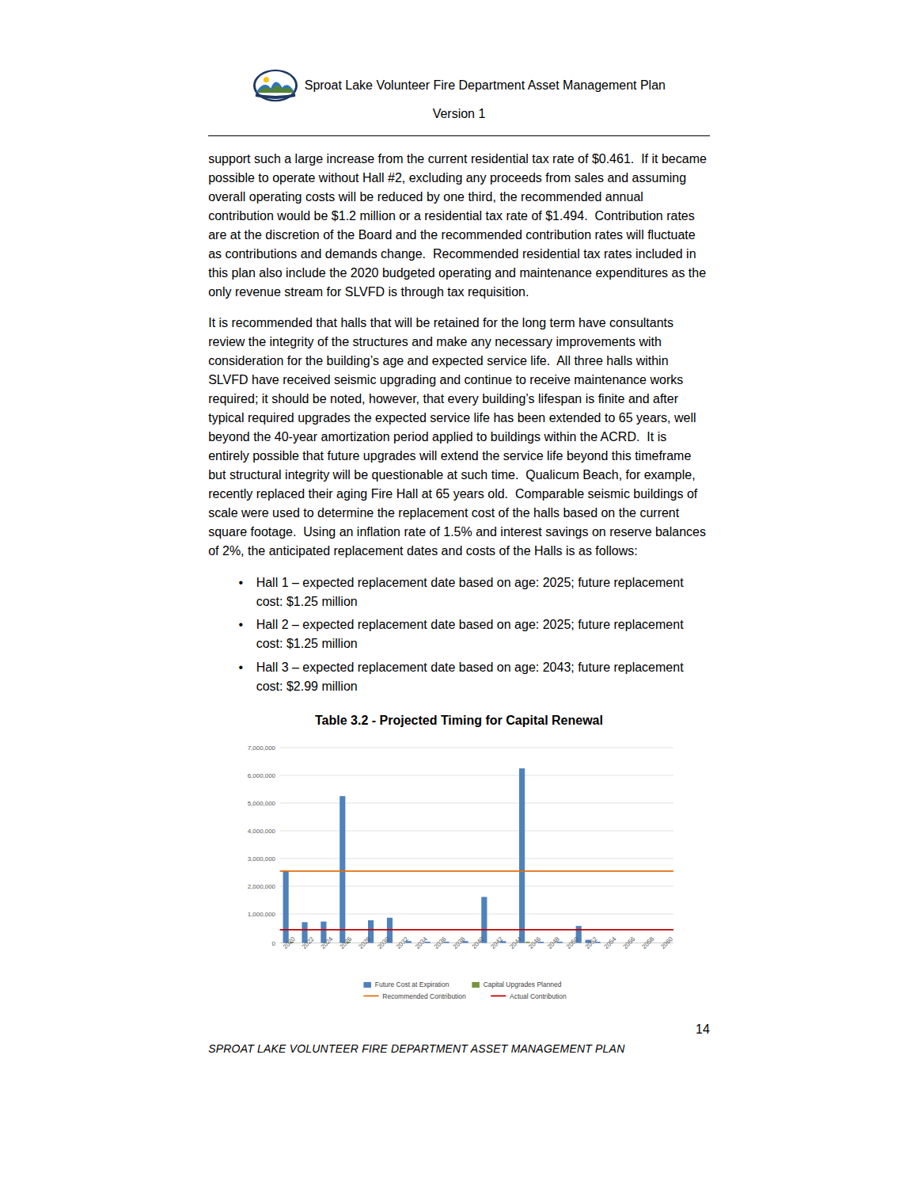Sproat Lake Volunteer Fire Department Asset Management Plan
Version 1
support such a large increase from the current residential tax rate of $0.461. If it became possible to operate without Hall #2, excluding any proceeds from sales and assuming overall operating costs will be reduced by one third, the recommended annual contribution would be $1.2 million or a residential tax rate of $1.494. Contribution rates are at the discretion of the Board and the recommended contribution rates will fluctuate as contributions and demands change. Recommended residential tax rates included in this plan also include the 2020 budgeted operating and maintenance expenditures as the only revenue stream for SLVFD is through tax requisition.
It is recommended that halls that will be retained for the long term have consultants review the integrity of the structures and make any necessary improvements with consideration for the building’s age and expected service life. All three halls within SLVFD have received seismic upgrading and continue to receive maintenance works required; it should be noted, however, that every building’s lifespan is finite and after typical required upgrades the expected service life has been extended to 65 years, well beyond the 40-year amortization period applied to buildings within the ACRD. It is entirely possible that future upgrades will extend the service life beyond this timeframe but structural integrity will be questionable at such time. Qualicum Beach, for example, recently replaced their aging Fire Hall at 65 years old. Comparable seismic buildings of scale were used to determine the replacement cost of the halls based on the current square footage. Using an inflation rate of 1.5% and interest savings on reserve balances of 2%, the anticipated replacement dates and costs of the Halls is as follows:
Hall 1 – expected replacement date based on age: 2025; future replacement cost: $1.25 million
Hall 2 – expected replacement date based on age: 2025; future replacement cost: $1.25 million
Hall 3 – expected replacement date based on age: 2043; future replacement cost: $2.99 million
Table 3.2 - Projected Timing for Capital Renewal
7,000,000 6,000,000 5,000,000 4,000,000 3,000,000 2,000,000 1,000,000 0 2020 2022 2024 2026 2028 2030 2032 2034 2036 2038 2040 2042 2044 2046 2048 2050 2052 2054 2056 2058 2060 Future Cost at Expiration Capital Upgrades Planned Recommended Contribution Actual Contribution
14
SPROAT LAKE VOLUNTEER FIRE DEPARTMENT ASSET MANAGEMENT PLAN